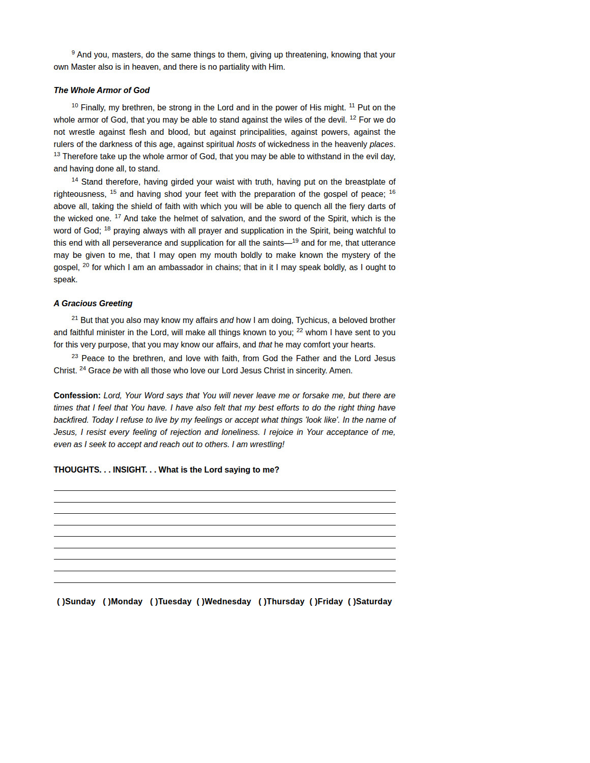9 And you, masters, do the same things to them, giving up threatening, knowing that your own Master also is in heaven, and there is no partiality with Him.
The Whole Armor of God
10 Finally, my brethren, be strong in the Lord and in the power of His might. 11 Put on the whole armor of God, that you may be able to stand against the wiles of the devil. 12 For we do not wrestle against flesh and blood, but against principalities, against powers, against the rulers of the darkness of this age, against spiritual hosts of wickedness in the heavenly places. 13 Therefore take up the whole armor of God, that you may be able to withstand in the evil day, and having done all, to stand.
14 Stand therefore, having girded your waist with truth, having put on the breastplate of righteousness, 15 and having shod your feet with the preparation of the gospel of peace; 16 above all, taking the shield of faith with which you will be able to quench all the fiery darts of the wicked one. 17 And take the helmet of salvation, and the sword of the Spirit, which is the word of God; 18 praying always with all prayer and supplication in the Spirit, being watchful to this end with all perseverance and supplication for all the saints—19 and for me, that utterance may be given to me, that I may open my mouth boldly to make known the mystery of the gospel, 20 for which I am an ambassador in chains; that in it I may speak boldly, as I ought to speak.
A Gracious Greeting
21 But that you also may know my affairs and how I am doing, Tychicus, a beloved brother and faithful minister in the Lord, will make all things known to you; 22 whom I have sent to you for this very purpose, that you may know our affairs, and that he may comfort your hearts.
23 Peace to the brethren, and love with faith, from God the Father and the Lord Jesus Christ. 24 Grace be with all those who love our Lord Jesus Christ in sincerity. Amen.
Confession: Lord, Your Word says that You will never leave me or forsake me, but there are times that I feel that You have. I have also felt that my best efforts to do the right thing have backfired. Today I refuse to live by my feelings or accept what things 'look like'. In the name of Jesus, I resist every feeling of rejection and loneliness. I rejoice in Your acceptance of me, even as I seek to accept and reach out to others. I am wrestling!
THOUGHTS. . . INSIGHT. . . What is the Lord saying to me?
( )Sunday ( )Monday ( )Tuesday ( )Wednesday ( )Thursday ( )Friday ( )Saturday